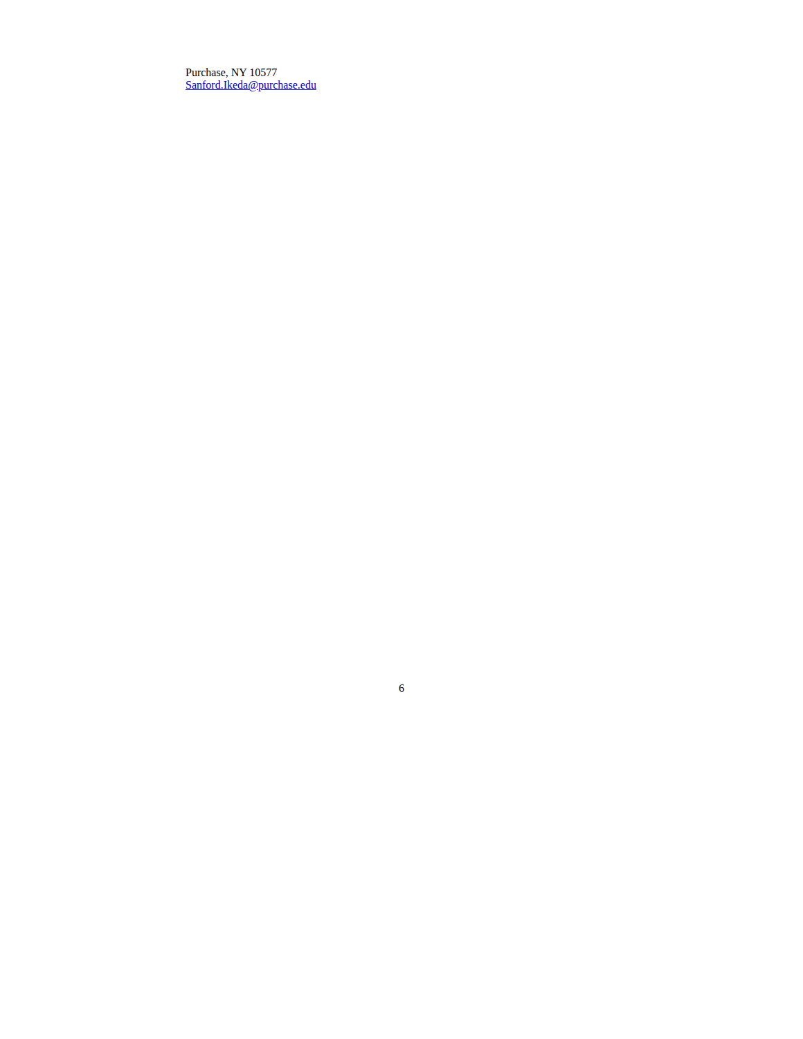Purchase, NY 10577
Sanford.Ikeda@purchase.edu
6